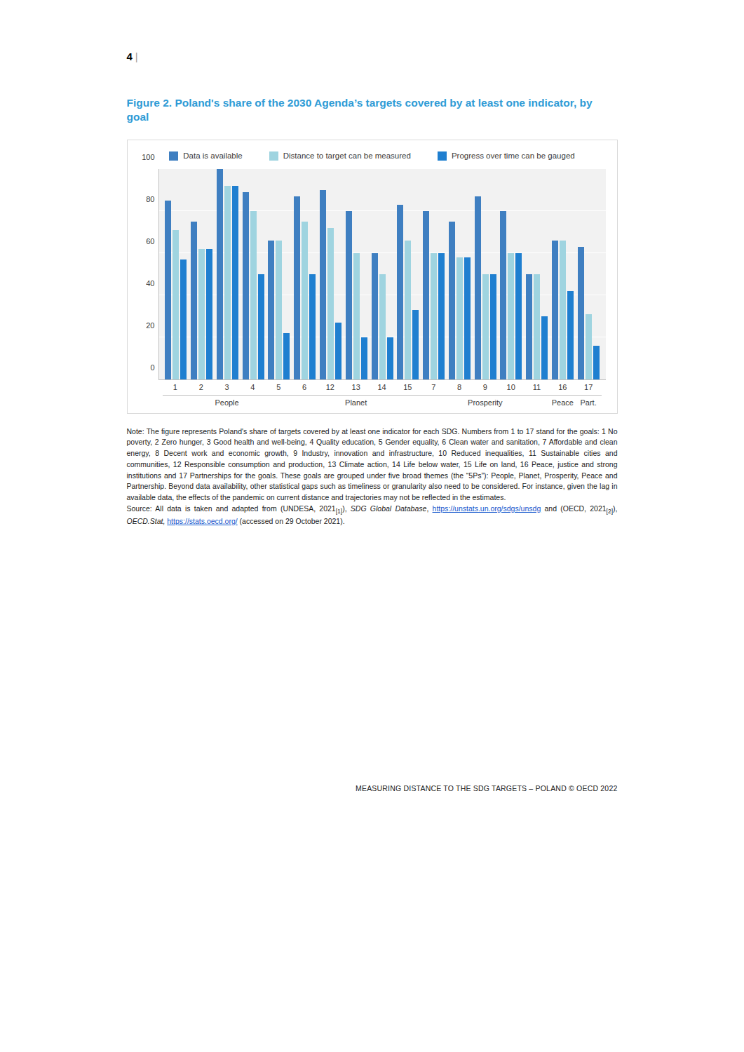4|
Figure 2. Poland's share of the 2030 Agenda’s targets covered by at least one indicator, by goal
Data is available Distance to target can be measured Progress over time can be gauged
0
20
40
60
80
100
1
2
3
4
5
6
12
13
14
15
7
8
9
10
11
16
17
People
Planet
Prosperity
Peace
Part.
Note: The figure represents Poland's share of targets covered by at least one indicator for each SDG. Numbers from 1 to 17 stand for the goals: 1 No poverty, 2 Zero hunger, 3 Good health and well-being, 4 Quality education, 5 Gender equality, 6 Clean water and sanitation, 7 Affordable and clean energy, 8 Decent work and economic growth, 9 Industry, innovation and infrastructure, 10 Reduced inequalities, 11 Sustainable cities and communities, 12 Responsible consumption and production, 13 Climate action, 14 Life below water, 15 Life on land, 16 Peace, justice and strong institutions and 17 Partnerships for the goals. These goals are grouped under five broad themes (the “5Ps”): People, Planet, Prosperity, Peace and Partnership. Beyond data availability, other statistical gaps such as timeliness or granularity also need to be considered. For instance, given the lag in available data, the effects of the pandemic on current distance and trajectories may not be reflected in the estimates.
Source: All data is taken and adapted from (UNDESA, 2021[1]), SDG Global Database, https://unstats.un.org/sdgs/unsdg and (OECD, 2021[2]), OECD.Stat, https://stats.oecd.org/ (accessed on 29 October 2021).
MEASURING DISTANCE TO THE SDG TARGETS – POLAND © OECD 2022